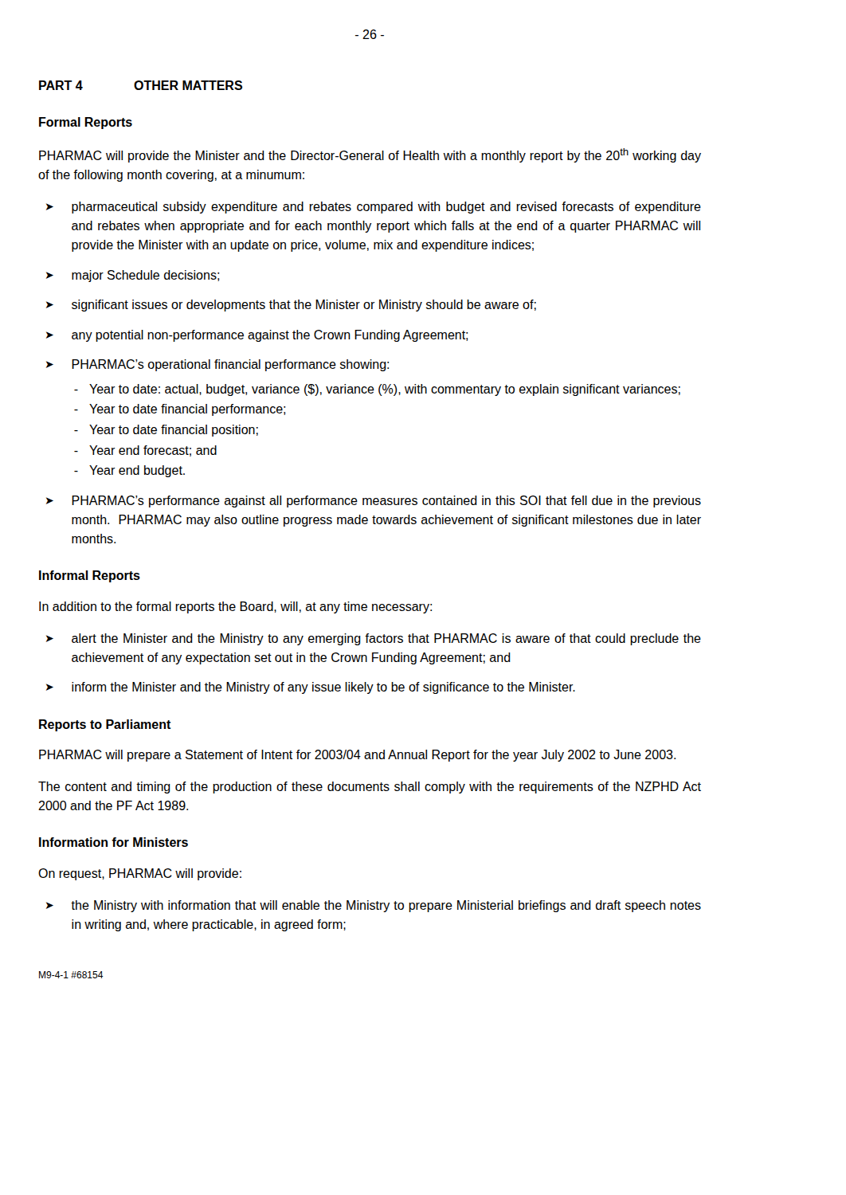- 26 -
PART 4 OTHER MATTERS
Formal Reports
PHARMAC will provide the Minister and the Director-General of Health with a monthly report by the 20th working day of the following month covering, at a minumum:
pharmaceutical subsidy expenditure and rebates compared with budget and revised forecasts of expenditure and rebates when appropriate and for each monthly report which falls at the end of a quarter PHARMAC will provide the Minister with an update on price, volume, mix and expenditure indices;
major Schedule decisions;
significant issues or developments that the Minister or Ministry should be aware of;
any potential non-performance against the Crown Funding Agreement;
PHARMAC’s operational financial performance showing:
Year to date: actual, budget, variance ($), variance (%), with commentary to explain significant variances;
Year to date financial performance;
Year to date financial position;
Year end forecast; and
Year end budget.
PHARMAC’s performance against all performance measures contained in this SOI that fell due in the previous month. PHARMAC may also outline progress made towards achievement of significant milestones due in later months.
Informal Reports
In addition to the formal reports the Board, will, at any time necessary:
alert the Minister and the Ministry to any emerging factors that PHARMAC is aware of that could preclude the achievement of any expectation set out in the Crown Funding Agreement; and
inform the Minister and the Ministry of any issue likely to be of significance to the Minister.
Reports to Parliament
PHARMAC will prepare a Statement of Intent for 2003/04 and Annual Report for the year July 2002 to June 2003.
The content and timing of the production of these documents shall comply with the requirements of the NZPHD Act 2000 and the PF Act 1989.
Information for Ministers
On request, PHARMAC will provide:
the Ministry with information that will enable the Ministry to prepare Ministerial briefings and draft speech notes in writing and, where practicable, in agreed form;
M9-4-1 #68154